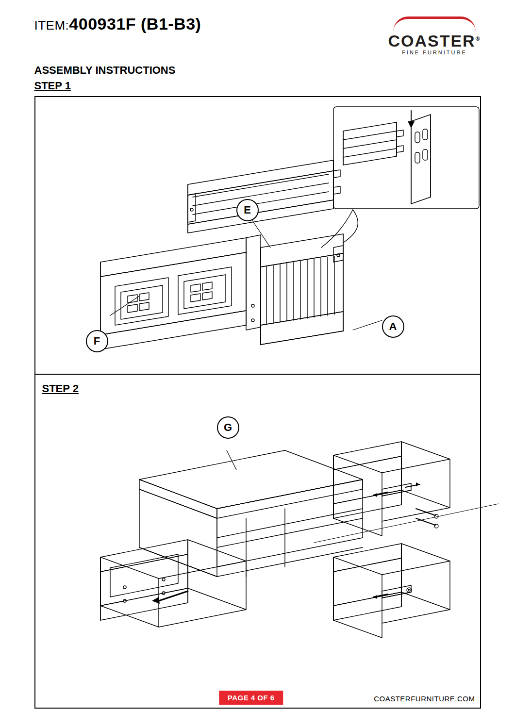ITEM: 400931F (B1-B3)
COASTER®
FINE FURNITURE
ASSEMBLY INSTRUCTIONS
STEP 1
E
F
A
STEP 2
G
PAGE 4 OF 6
COASTERFURNITURE.COM